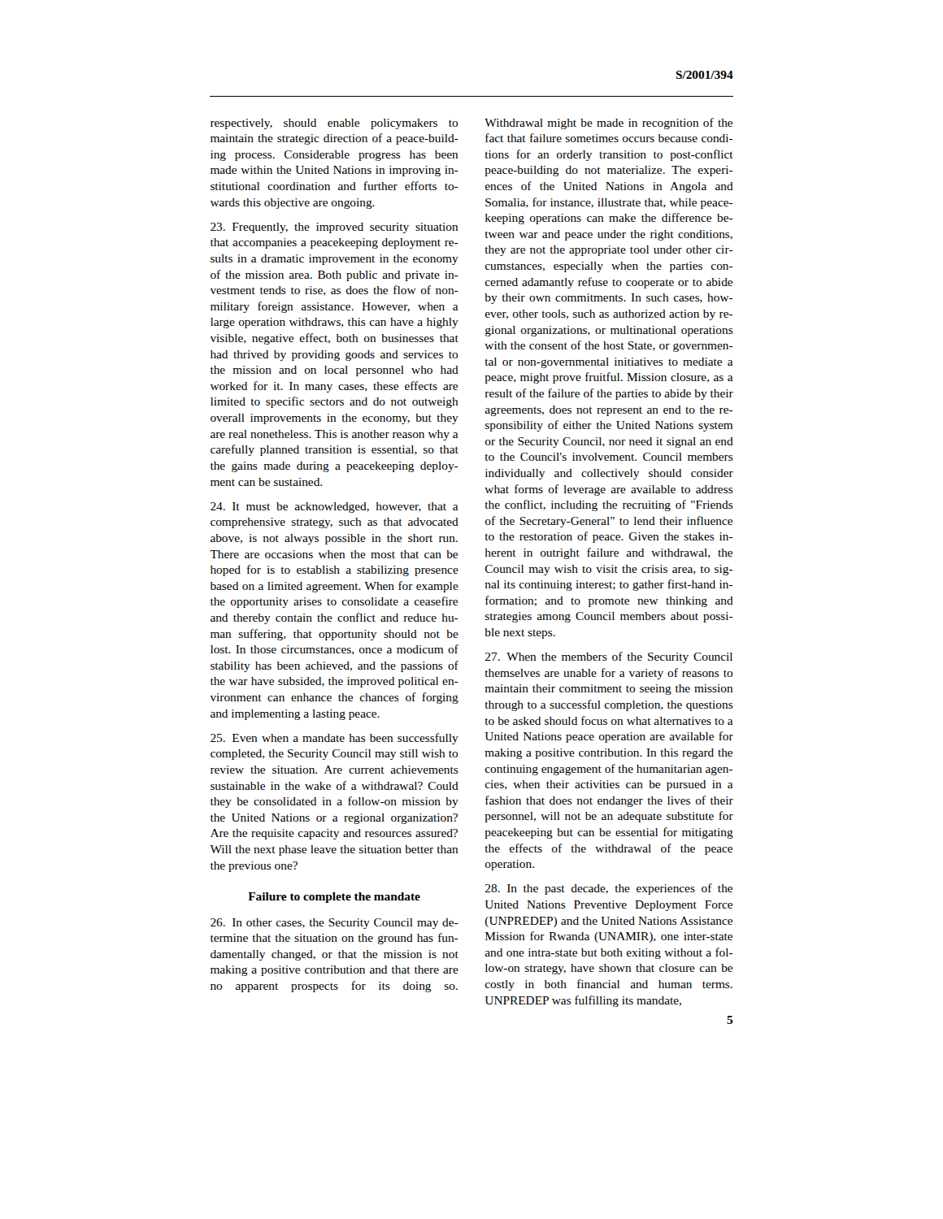S/2001/394
respectively, should enable policymakers to maintain the strategic direction of a peace-building process. Considerable progress has been made within the United Nations in improving institutional coordination and further efforts towards this objective are ongoing.
23. Frequently, the improved security situation that accompanies a peacekeeping deployment results in a dramatic improvement in the economy of the mission area. Both public and private investment tends to rise, as does the flow of non-military foreign assistance. However, when a large operation withdraws, this can have a highly visible, negative effect, both on businesses that had thrived by providing goods and services to the mission and on local personnel who had worked for it. In many cases, these effects are limited to specific sectors and do not outweigh overall improvements in the economy, but they are real nonetheless. This is another reason why a carefully planned transition is essential, so that the gains made during a peacekeeping deployment can be sustained.
24. It must be acknowledged, however, that a comprehensive strategy, such as that advocated above, is not always possible in the short run. There are occasions when the most that can be hoped for is to establish a stabilizing presence based on a limited agreement. When for example the opportunity arises to consolidate a ceasefire and thereby contain the conflict and reduce human suffering, that opportunity should not be lost. In those circumstances, once a modicum of stability has been achieved, and the passions of the war have subsided, the improved political environment can enhance the chances of forging and implementing a lasting peace.
25. Even when a mandate has been successfully completed, the Security Council may still wish to review the situation. Are current achievements sustainable in the wake of a withdrawal? Could they be consolidated in a follow-on mission by the United Nations or a regional organization? Are the requisite capacity and resources assured? Will the next phase leave the situation better than the previous one?
Failure to complete the mandate
26. In other cases, the Security Council may determine that the situation on the ground has fundamentally changed, or that the mission is not making a positive contribution and that there are no apparent prospects for its doing so. Withdrawal might be made in recognition of the fact that failure sometimes occurs because conditions for an orderly transition to post-conflict peace-building do not materialize. The experiences of the United Nations in Angola and Somalia, for instance, illustrate that, while peacekeeping operations can make the difference between war and peace under the right conditions, they are not the appropriate tool under other circumstances, especially when the parties concerned adamantly refuse to cooperate or to abide by their own commitments. In such cases, however, other tools, such as authorized action by regional organizations, or multinational operations with the consent of the host State, or governmental or non-governmental initiatives to mediate a peace, might prove fruitful. Mission closure, as a result of the failure of the parties to abide by their agreements, does not represent an end to the responsibility of either the United Nations system or the Security Council, nor need it signal an end to the Council's involvement. Council members individually and collectively should consider what forms of leverage are available to address the conflict, including the recruiting of "Friends of the Secretary-General" to lend their influence to the restoration of peace. Given the stakes inherent in outright failure and withdrawal, the Council may wish to visit the crisis area, to signal its continuing interest; to gather first-hand information; and to promote new thinking and strategies among Council members about possible next steps.
27. When the members of the Security Council themselves are unable for a variety of reasons to maintain their commitment to seeing the mission through to a successful completion, the questions to be asked should focus on what alternatives to a United Nations peace operation are available for making a positive contribution. In this regard the continuing engagement of the humanitarian agencies, when their activities can be pursued in a fashion that does not endanger the lives of their personnel, will not be an adequate substitute for peacekeeping but can be essential for mitigating the effects of the withdrawal of the peace operation.
28. In the past decade, the experiences of the United Nations Preventive Deployment Force (UNPREDEP) and the United Nations Assistance Mission for Rwanda (UNAMIR), one inter-state and one intra-state but both exiting without a follow-on strategy, have shown that closure can be costly in both financial and human terms. UNPREDEP was fulfilling its mandate,
5